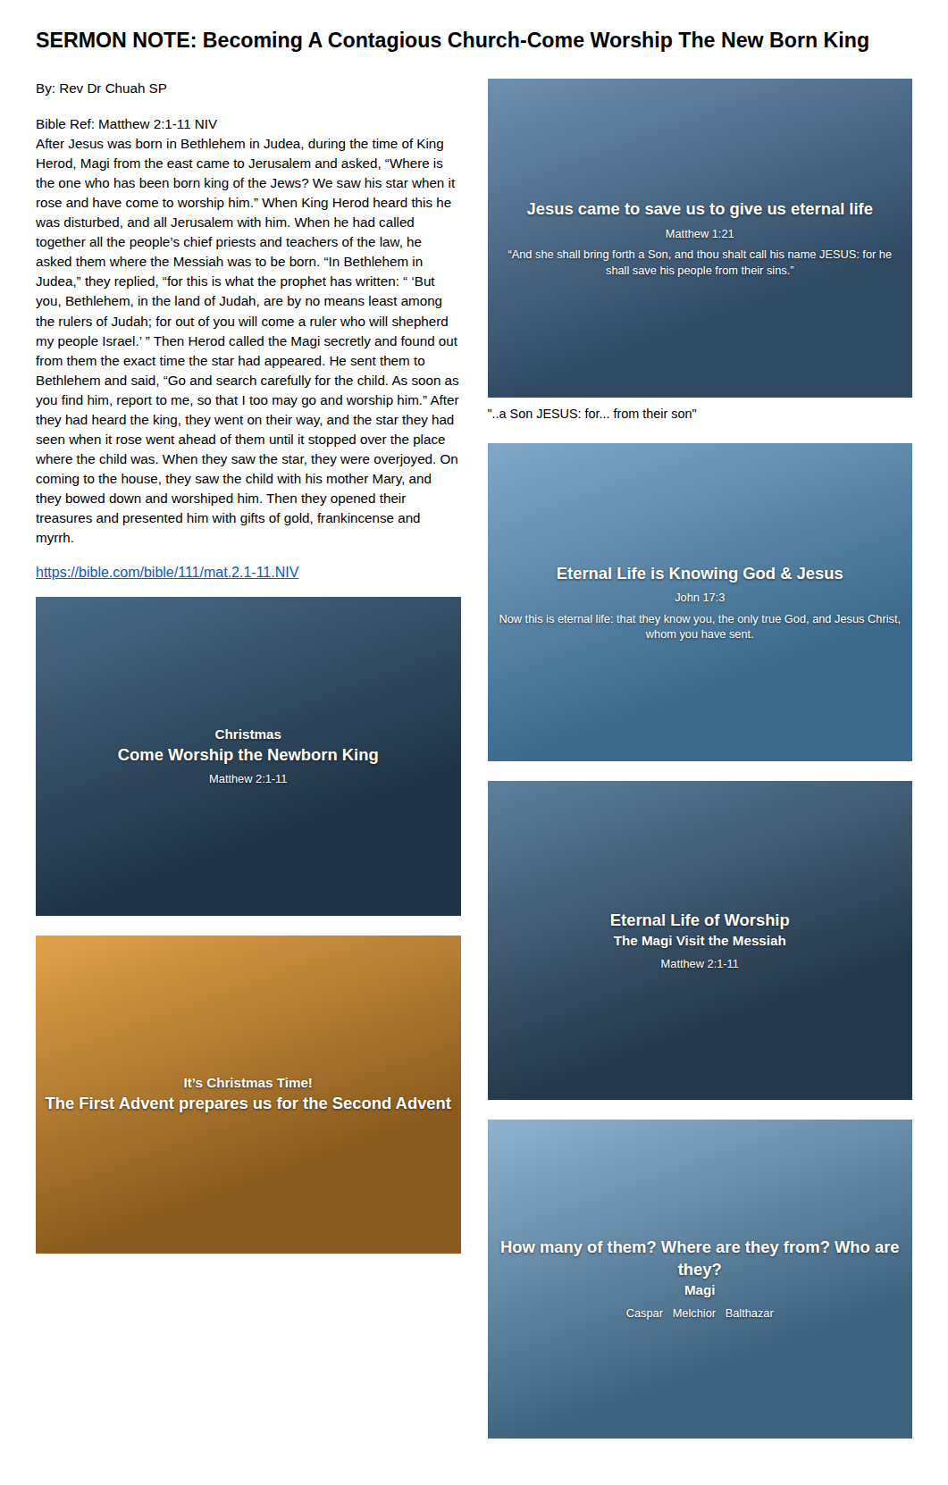SERMON NOTE: Becoming A Contagious Church-Come Worship The New Born King
By: Rev Dr Chuah SP
Bible Ref: Matthew 2:1-11 NIV After Jesus was born in Bethlehem in Judea, during the time of King Herod, Magi from the east came to Jerusalem and asked, “Where is the one who has been born king of the Jews? We saw his star when it rose and have come to worship him.” When King Herod heard this he was disturbed, and all Jerusalem with him. When he had called together all the people’s chief priests and teachers of the law, he asked them where the Messiah was to be born. “In Bethlehem in Judea,” they replied, “for this is what the prophet has written: “ ‘But you, Bethlehem, in the land of Judah, are by no means least among the rulers of Judah; for out of you will come a ruler who will shepherd my people Israel.’ ” Then Herod called the Magi secretly and found out from them the exact time the star had appeared. He sent them to Bethlehem and said, “Go and search carefully for the child. As soon as you find him, report to me, so that I too may go and worship him.” After they had heard the king, they went on their way, and the star they had seen when it rose went ahead of them until it stopped over the place where the child was. When they saw the star, they were overjoyed. On coming to the house, they saw the child with his mother Mary, and they bowed down and worshiped him. Then they opened their treasures and presented him with gifts of gold, frankincense and myrrh.
https://bible.com/bible/111/mat.2.1-11.NIV
ChristmasCome Worship the Newborn King Matthew 2:1-11
It’s Christmas Time! The First Advent prepares us for the Second Advent
Jesus came to save us to give us eternal life Matthew 1:21 “And she shall bring forth a Son, and thou shalt call his name JESUS: for he shall save his people from their sins.”
"..a Son JESUS: for... from their son"
Eternal Life is Knowing God & Jesus John 17:3 Now this is eternal life: that they know you, the only true God, and Jesus Christ, whom you have sent.
Eternal Life of Worship The Magi Visit the Messiah Matthew 2:1-11
How many of them? Where are they from? Who are they? Magi Caspar Melchior Balthazar